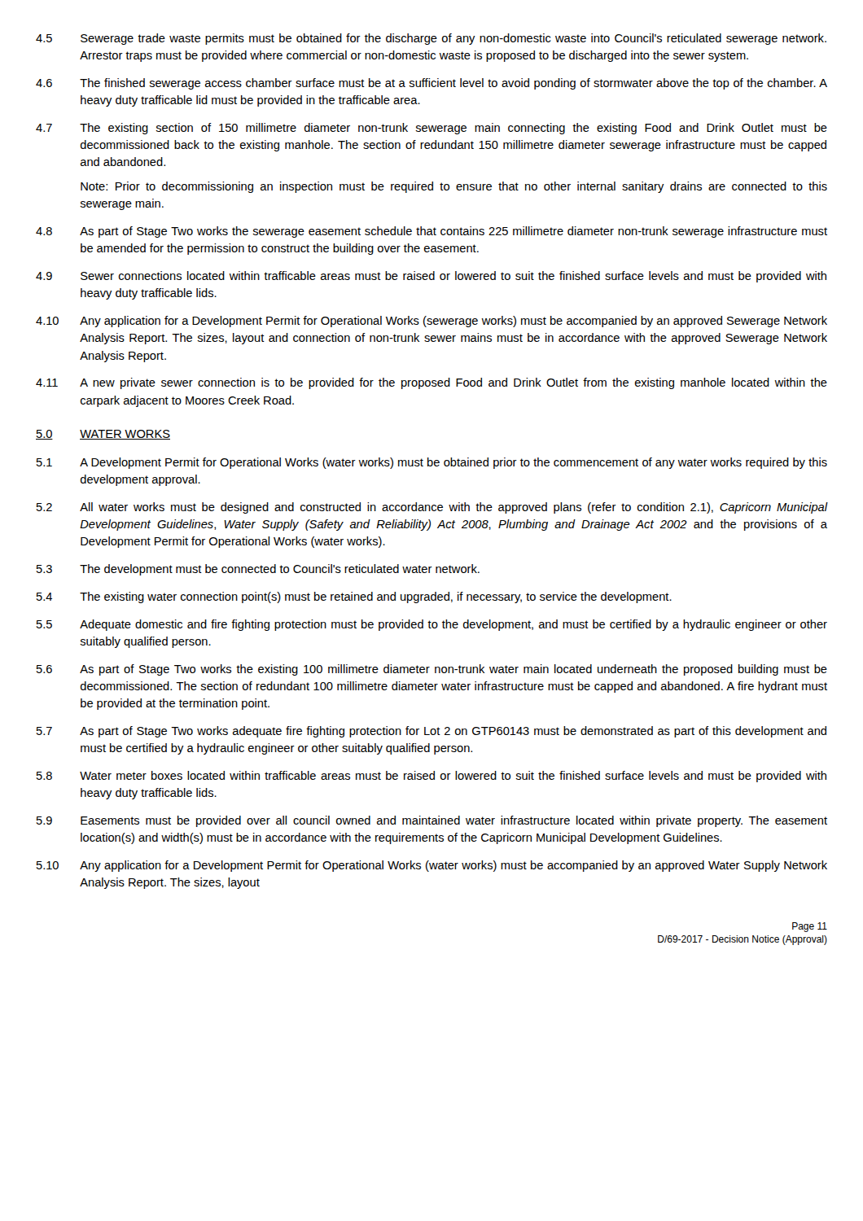4.5
Sewerage trade waste permits must be obtained for the discharge of any non-domestic waste into Council's reticulated sewerage network. Arrestor traps must be provided where commercial or non-domestic waste is proposed to be discharged into the sewer system.
4.6
The finished sewerage access chamber surface must be at a sufficient level to avoid ponding of stormwater above the top of the chamber. A heavy duty trafficable lid must be provided in the trafficable area.
4.7
The existing section of 150 millimetre diameter non-trunk sewerage main connecting the existing Food and Drink Outlet must be decommissioned back to the existing manhole. The section of redundant 150 millimetre diameter sewerage infrastructure must be capped and abandoned.
Note: Prior to decommissioning an inspection must be required to ensure that no other internal sanitary drains are connected to this sewerage main.
4.8
As part of Stage Two works the sewerage easement schedule that contains 225 millimetre diameter non-trunk sewerage infrastructure must be amended for the permission to construct the building over the easement.
4.9
Sewer connections located within trafficable areas must be raised or lowered to suit the finished surface levels and must be provided with heavy duty trafficable lids.
4.10
Any application for a Development Permit for Operational Works (sewerage works) must be accompanied by an approved Sewerage Network Analysis Report. The sizes, layout and connection of non-trunk sewer mains must be in accordance with the approved Sewerage Network Analysis Report.
4.11
A new private sewer connection is to be provided for the proposed Food and Drink Outlet from the existing manhole located within the carpark adjacent to Moores Creek Road.
5.0 WATER WORKS
5.1
A Development Permit for Operational Works (water works) must be obtained prior to the commencement of any water works required by this development approval.
5.2
All water works must be designed and constructed in accordance with the approved plans (refer to condition 2.1), Capricorn Municipal Development Guidelines, Water Supply (Safety and Reliability) Act 2008, Plumbing and Drainage Act 2002 and the provisions of a Development Permit for Operational Works (water works).
5.3
The development must be connected to Council's reticulated water network.
5.4
The existing water connection point(s) must be retained and upgraded, if necessary, to service the development.
5.5
Adequate domestic and fire fighting protection must be provided to the development, and must be certified by a hydraulic engineer or other suitably qualified person.
5.6
As part of Stage Two works the existing 100 millimetre diameter non-trunk water main located underneath the proposed building must be decommissioned. The section of redundant 100 millimetre diameter water infrastructure must be capped and abandoned. A fire hydrant must be provided at the termination point.
5.7
As part of Stage Two works adequate fire fighting protection for Lot 2 on GTP60143 must be demonstrated as part of this development and must be certified by a hydraulic engineer or other suitably qualified person.
5.8
Water meter boxes located within trafficable areas must be raised or lowered to suit the finished surface levels and must be provided with heavy duty trafficable lids.
5.9
Easements must be provided over all council owned and maintained water infrastructure located within private property. The easement location(s) and width(s) must be in accordance with the requirements of the Capricorn Municipal Development Guidelines.
5.10
Any application for a Development Permit for Operational Works (water works) must be accompanied by an approved Water Supply Network Analysis Report. The sizes, layout
Page 11
D/69-2017 - Decision Notice (Approval)